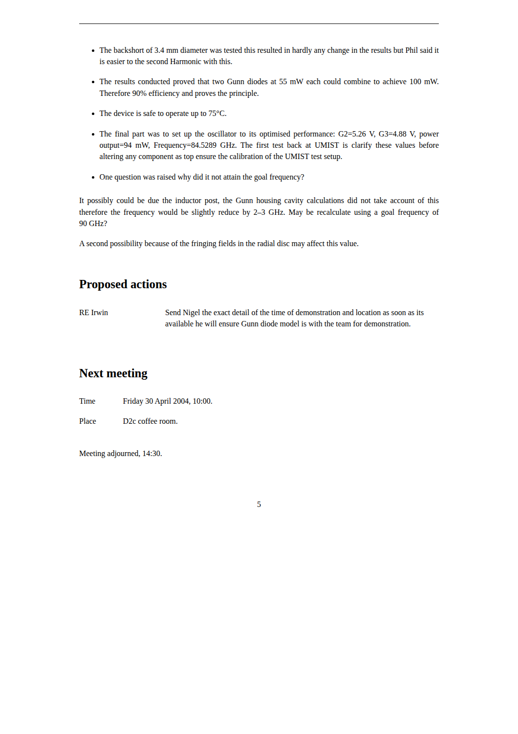The backshort of 3.4 mm diameter was tested this resulted in hardly any change in the results but Phil said it is easier to the second Harmonic with this.
The results conducted proved that two Gunn diodes at 55 mW each could combine to achieve 100 mW. Therefore 90% efficiency and proves the principle.
The device is safe to operate up to 75°C.
The final part was to set up the oscillator to its optimised performance: G2=5.26 V, G3=4.88 V, power output=94 mW, Frequency=84.5289 GHz. The first test back at UMIST is clarify these values before altering any component as top ensure the calibration of the UMIST test setup.
One question was raised why did it not attain the goal frequency?
It possibly could be due the inductor post, the Gunn housing cavity calculations did not take account of this therefore the frequency would be slightly reduce by 2–3 GHz. May be recalculate using a goal frequency of 90 GHz?
A second possibility because of the fringing fields in the radial disc may affect this value.
Proposed actions
| RE Irwin | Send Nigel the exact detail of the time of demonstration and location as soon as its available he will ensure Gunn diode model is with the team for demonstration. |
Next meeting
| Time | Friday 30 April 2004, 10:00. |
| Place | D2c coffee room. |
Meeting adjourned, 14:30.
5